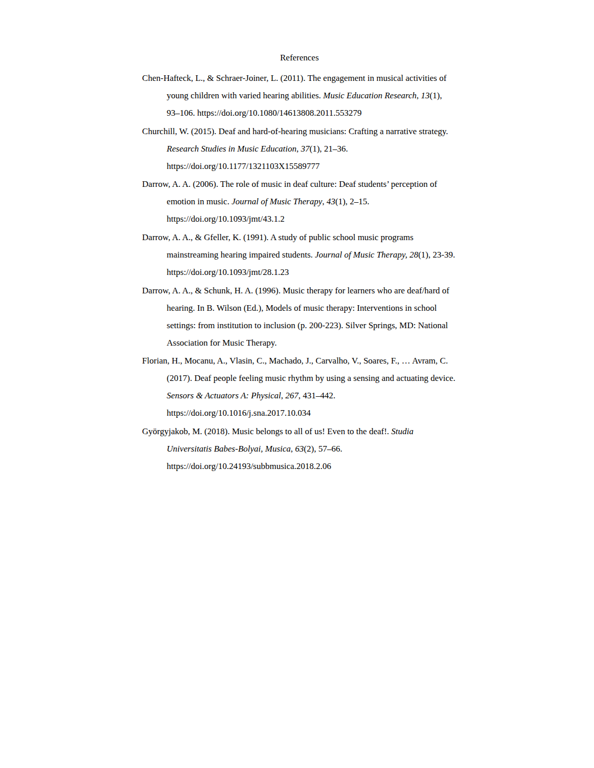References
Chen-Hafteck, L., & Schraer-Joiner, L. (2011). The engagement in musical activities of young children with varied hearing abilities. Music Education Research, 13(1), 93–106. https://doi.org/10.1080/14613808.2011.553279
Churchill, W. (2015). Deaf and hard-of-hearing musicians: Crafting a narrative strategy. Research Studies in Music Education, 37(1), 21–36. https://doi.org/10.1177/1321103X15589777
Darrow, A. A. (2006). The role of music in deaf culture: Deaf students’ perception of emotion in music. Journal of Music Therapy, 43(1), 2–15. https://doi.org/10.1093/jmt/43.1.2
Darrow, A. A., & Gfeller, K. (1991). A study of public school music programs mainstreaming hearing impaired students. Journal of Music Therapy, 28(1), 23-39. https://doi.org/10.1093/jmt/28.1.23
Darrow, A. A., & Schunk, H. A. (1996). Music therapy for learners who are deaf/hard of hearing. In B. Wilson (Ed.), Models of music therapy: Interventions in school settings: from institution to inclusion (p. 200-223). Silver Springs, MD: National Association for Music Therapy.
Florian, H., Mocanu, A., Vlasin, C., Machado, J., Carvalho, V., Soares, F., … Avram, C. (2017). Deaf people feeling music rhythm by using a sensing and actuating device. Sensors & Actuators A: Physical, 267, 431–442. https://doi.org/10.1016/j.sna.2017.10.034
Györgyjakob, M. (2018). Music belongs to all of us! Even to the deaf!. Studia Universitatis Babes-Bolyai, Musica, 63(2), 57–66. https://doi.org/10.24193/subbmusica.2018.2.06